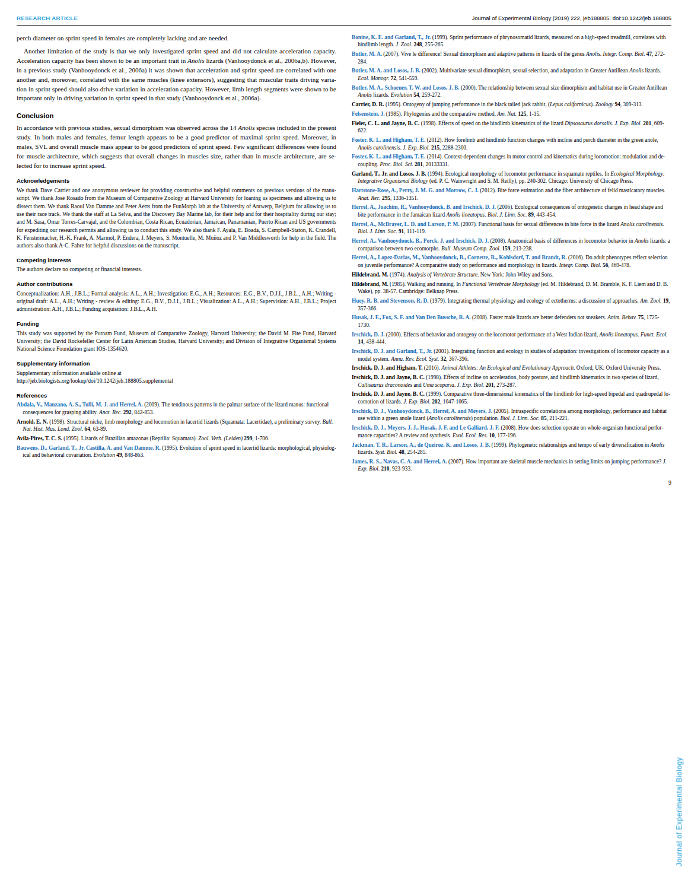RESEARCH ARTICLE
Journal of Experimental Biology (2019) 222, jeb188805. doi:10.1242/jeb.188805
perch diameter on sprint speed in females are completely lacking and are needed.
Another limitation of the study is that we only investigated sprint speed and did not calculate acceleration capacity. Acceleration capacity has been shown to be an important trait in Anolis lizards (Vanhooydonck et al., 2006a,b). However, in a previous study (Vanhooydonck et al., 2006a) it was shown that acceleration and sprint speed are correlated with one another and, moreover, correlated with the same muscles (knee extensors), suggesting that muscular traits driving variation in sprint speed should also drive variation in acceleration capacity. However, limb length segments were shown to be important only in driving variation in sprint speed in that study (Vanhooydonck et al., 2006a).
Conclusion
In accordance with previous studies, sexual dimorphism was observed across the 14 Anolis species included in the present study. In both males and females, femur length appears to be a good predictor of maximal sprint speed. Moreover, in males, SVL and overall muscle mass appear to be good predictors of sprint speed. Few significant differences were found for muscle architecture, which suggests that overall changes in muscles size, rather than in muscle architecture, are selected for to increase sprint speed.
Acknowledgements
We thank Dave Carrier and one anonymous reviewer for providing constructive and helpful comments on previous versions of the manuscript. We thank José Rosado from the Museum of Comparative Zoology at Harvard University for loaning us specimens and allowing us to dissect them. We thank Raoul Van Damme and Peter Aerts from the FunMorph lab at the University of Antwerp, Belgium for allowing us to use their race track. We thank the staff at La Selva, and the Discovery Bay Marine lab, for their help and for their hospitality during our stay; and M. Sasa, Omar Torres-Carvajal, and the Colombian, Costa Rican, Ecuadorian, Jamaican, Panamanian, Puerto Rican and US governments for expediting our research permits and allowing us to conduct this study. We also thank F. Ayala, E. Boada, S. Campbell-Staton, K. Crandell, K. Fenstermacher, H.-K. Frank, A. Marmol, P. Endera, J. Meyers, S. Montuelle, M. Muñoz and P. Van Middlesworth for help in the field. The authors also thank A-C. Fabre for helpful discussions on the manuscript.
Competing interests
The authors declare no competing or financial interests.
Author contributions
Conceptualization: A.H., J.B.L.; Formal analysis: A.L., A.H.; Investigation: E.G., A.H.; Resources: E.G., B.V., D.J.I., J.B.L., A.H.; Writing - original draft: A.L., A.H.; Writing - review & editing: E.G., B.V., D.J.I., J.B.L.; Visualization: A.L., A.H.; Supervision: A.H., J.B.L.; Project administration: A.H., J.B.L.; Funding acquisition: J.B.L., A.H.
Funding
This study was supported by the Putnam Fund, Museum of Comparative Zoology, Harvard University; the David M. Fite Fund, Harvard University; the David Rockefeller Center for Latin American Studies, Harvard University; and Division of Integrative Organismal Systems National Science Foundation grant IOS-1354620.
Supplementary information
Supplementary information available online at
http://jeb.biologists.org/lookup/doi/10.1242/jeb.188805.supplemental
References
Abdala, V., Manzano, A. S., Tulli, M. J. and Herrel, A. (2009). The tendinous patterns in the palmar surface of the lizard manus: functional consequences for grasping ability. Anat. Rec. 292, 842-853.
Arnold, E. N. (1998). Structural niche, limb morphology and locomotion in lacertid lizards (Squamata: Lacertidae), a preliminary survey. Bull. Nat. Hist. Mus. Lond. Zool. 64, 63-89.
Avila-Pires, T. C. S. (1995). Lizards of Brazilian amazonas (Reptilia: Squamata). Zool. Verh. (Leiden) 299, 1-706.
Bauwens, D., Garland, T., Jr, Castilla, A. and Van Damme, R. (1995). Evolution of sprint speed in lacertid lizards: morphological, physiological and behavioral covariation. Evolution 49, 848-863.
Bonine, K. E. and Garland, T., Jr. (1999). Sprint performance of phrynosomatid lizards, measured on a high-speed treadmill, correlates with hindlimb length. J. Zool. 248, 255-265.
Butler, M. A. (2007). Vive le difference! Sexual dimorphism and adaptive patterns in lizards of the genus Anolis. Integr. Comp. Biol. 47, 272-284.
Butler, M. A. and Losos, J. B. (2002). Multivariate sexual dimorphism, sexual selection, and adaptation in Greater Antillean Anolis lizards. Ecol. Monogr. 72, 541-559.
Butler, M. A., Schoener, T. W. and Losos, J. B. (2000). The relationship between sexual size dimorphism and habitat use in Greater Antillean Anolis lizards. Evolution 54, 259-272.
Carrier, D. R. (1995). Ontogeny of jumping performance in the black tailed jack rabbit, (Lepus californicus). Zoology 94, 309-313.
Felsenstein, J. (1985). Phylogenies and the comparative method. Am. Nat. 125, 1-15.
Fieler, C. L. and Jayne, B. C. (1998). Effects of speed on the hindlimb kinematics of the lizard Dipsosaurus dorsalis. J. Exp. Biol. 201, 609-622.
Foster, K. L. and Higham, T. E. (2012). How forelimb and hindlimb function changes with incline and perch diameter in the green anole, Anolis carolinensis. J. Exp. Biol. 215, 2288-2300.
Foster, K. L. and Higham, T. E. (2014). Context-dependent changes in motor control and kinematics during locomotion: modulation and decoupling. Proc. Biol. Sci. 281, 20133331.
Garland, T., Jr. and Losos, J. B. (1994). Ecological morphology of locomotor performance in squamate reptiles. In Ecological Morphology: Integrative Organismal Biology (ed. P. C. Wainwright and S. M. Reilly), pp. 240-302. Chicago: University of Chicago Press.
Hartstone-Rose, A., Perry, J. M. G. and Morrow, C. J. (2012). Bite force estimation and the fiber architecture of felid masticatory muscles. Anat. Rec. 295, 1336-1351.
Herrel, A., Joachim, R., Vanhooydonck, B. and Irschick, D. J. (2006). Ecological consequences of ontogenetic changes in head shape and bite performance in the Jamaican lizard Anolis lineatopus. Biol. J. Linn. Soc. 89, 443-454.
Herrel, A., McBrayer, L. D. and Larson, P. M. (2007). Functional basis for sexual differences in bite force in the lizard Anolis carolinensis. Biol. J. Linn. Soc. 91, 111-119.
Herrel, A., Vanhooydonck, B., Porck, J. and Irschick, D. J. (2008). Anatomical basis of differences in locomotor behavior in Anolis lizards: a comparison between two ecomorphs. Bull. Museum Comp. Zool. 159, 213-238.
Herrel, A., Lopez-Darias, M., Vanhooydonck, B., Cornette, R., Kohlsdorf, T. and Brandt, R. (2016). Do adult phenotypes reflect selection on juvenile performance? A comparative study on performance and morphology in lizards. Integr. Comp. Biol. 56, 469-478.
Hildebrand, M. (1974). Analysis of Vertebrate Structure. New York: John Wiley and Sons.
Hildebrand, M. (1985). Walking and running. In Functional Vertebrate Morphology (ed. M. Hildebrand, D. M. Bramble, K. F. Liem and D. B. Wake), pp. 38-57. Cambridge: Belknap Press.
Huey, R. B. and Stevenson, R. D. (1979). Integrating thermal physiology and ecology of ectotherms: a discussion of approaches. Am. Zool. 19, 357-366.
Husak, J. F., Fox, S. F. and Van Den Bussche, R. A. (2008). Faster male lizards are better defenders not sneakers. Anim. Behav. 75, 1725-1730.
Irschick, D. J. (2000). Effects of behavior and ontogeny on the locomotor performance of a West Indian lizard, Anolis lineatopus. Funct. Ecol. 14, 438-444.
Irschick, D. J. and Garland, T., Jr. (2001). Integrating function and ecology in studies of adaptation: investigations of locomotor capacity as a model system. Annu. Rev. Ecol. Syst. 32, 367-396.
Irschick, D. J. and Higham, T. (2016). Animal Athletes: An Ecological and Evolutionary Approach. Oxford, UK: Oxford University Press.
Irschick, D. J. and Jayne, B. C. (1998). Effects of incline on acceleration, body posture, and hindlimb kinematics in two species of lizard, Callisaurus draconoides and Uma scoparia. J. Exp. Biol. 201, 273-287.
Irschick, D. J. and Jayne, B. C. (1999). Comparative three-dimensional kinematics of the hindlimb for high-speed bipedal and quadrupedal locomotion of lizards. J. Exp. Biol. 202, 1047-1065.
Irschick, D. J., Vanhooydonck, B., Herrel, A. and Meyers, J. (2005). Intraspecific correlations among morphology, performance and habitat use within a green anole lizard (Anolis carolinensis) population. Biol. J. Linn. Soc. 85, 211-221.
Irschick, D. J., Meyers, J. J., Husak, J. F. and Le Galliard, J. F. (2008). How does selection operate on whole-organism functional performance capacities? A review and synthesis. Evol. Ecol. Res. 10, 177-196.
Jackman, T. R., Larson, A., de Queiroz, K. and Losos, J. B. (1999). Phylogenetic relationships and tempo of early diversification in Anolis lizards. Syst. Biol. 48, 254-285.
James, R. S., Navas, C. A. and Herrel, A. (2007). How important are skeletal muscle mechanics in setting limits on jumping performance? J. Exp. Biol. 210, 923-933.
9
Journal of Experimental Biology